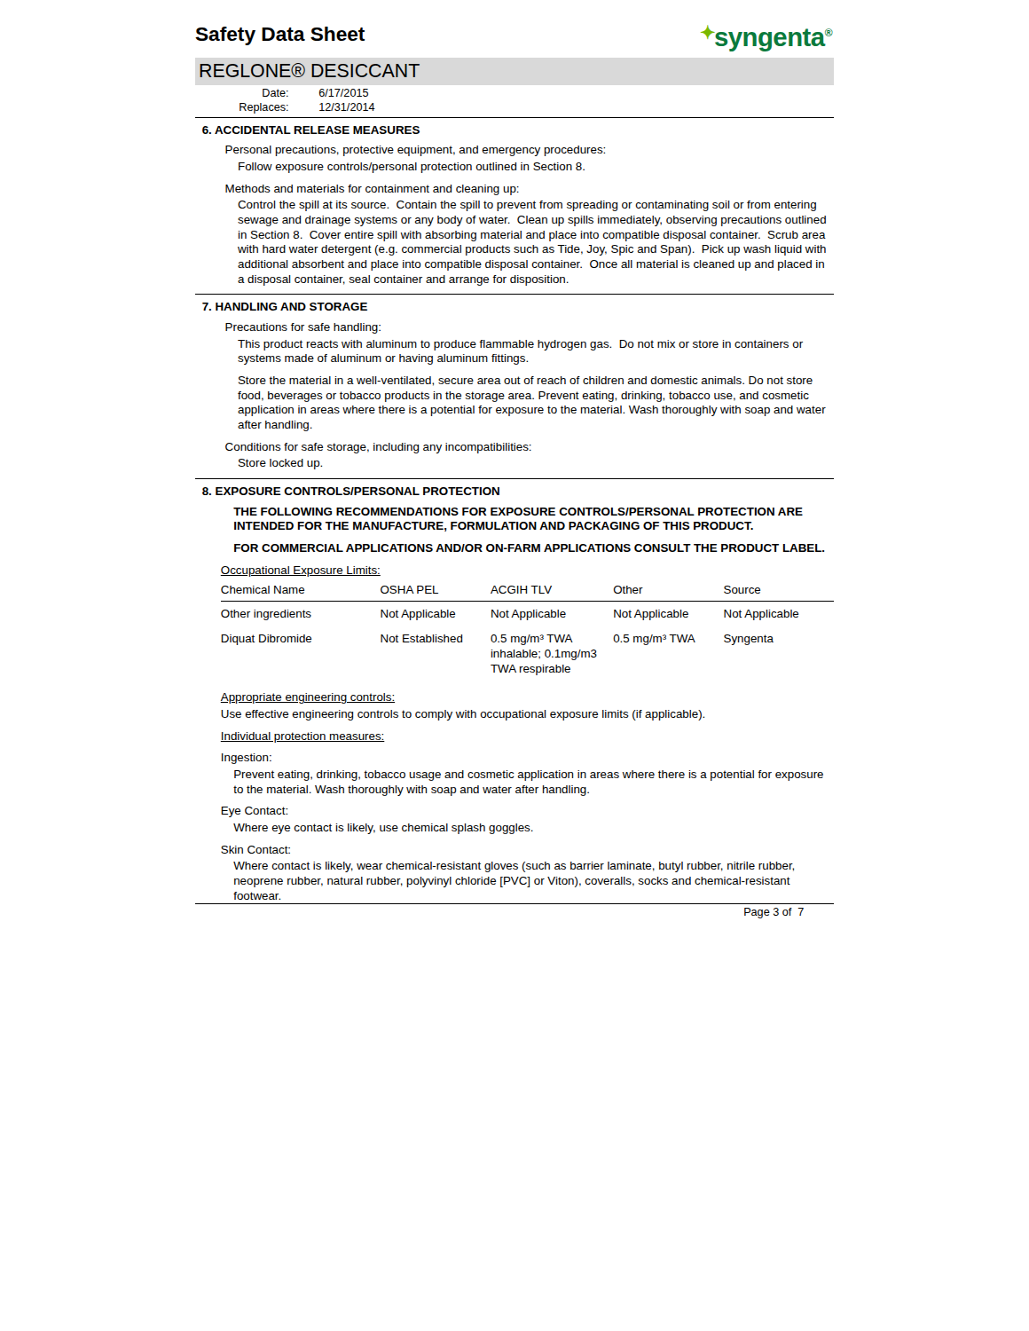Safety Data Sheet
✦syngenta®
REGLONE® DESICCANT
Date: 6/17/2015
Replaces: 12/31/2014
6. ACCIDENTAL RELEASE MEASURES
Personal precautions, protective equipment, and emergency procedures:
Follow exposure controls/personal protection outlined in Section 8.
Methods and materials for containment and cleaning up:
Control the spill at its source. Contain the spill to prevent from spreading or contaminating soil or from entering sewage and drainage systems or any body of water. Clean up spills immediately, observing precautions outlined in Section 8. Cover entire spill with absorbing material and place into compatible disposal container. Scrub area with hard water detergent (e.g. commercial products such as Tide, Joy, Spic and Span). Pick up wash liquid with additional absorbent and place into compatible disposal container. Once all material is cleaned up and placed in a disposal container, seal container and arrange for disposition.
7. HANDLING AND STORAGE
Precautions for safe handling:
This product reacts with aluminum to produce flammable hydrogen gas. Do not mix or store in containers or systems made of aluminum or having aluminum fittings.
Store the material in a well-ventilated, secure area out of reach of children and domestic animals. Do not store food, beverages or tobacco products in the storage area. Prevent eating, drinking, tobacco use, and cosmetic application in areas where there is a potential for exposure to the material. Wash thoroughly with soap and water after handling.
Conditions for safe storage, including any incompatibilities:
Store locked up.
8. EXPOSURE CONTROLS/PERSONAL PROTECTION
THE FOLLOWING RECOMMENDATIONS FOR EXPOSURE CONTROLS/PERSONAL PROTECTION ARE INTENDED FOR THE MANUFACTURE, FORMULATION AND PACKAGING OF THIS PRODUCT.
FOR COMMERCIAL APPLICATIONS AND/OR ON-FARM APPLICATIONS CONSULT THE PRODUCT LABEL.
Occupational Exposure Limits:
| Chemical Name | OSHA PEL | ACGIH TLV | Other | Source |
| --- | --- | --- | --- | --- |
| Other ingredients | Not Applicable | Not Applicable | Not Applicable | Not Applicable |
| Diquat Dibromide | Not Established | 0.5 mg/m³ TWA inhalable; 0.1mg/m3 TWA respirable | 0.5 mg/m³ TWA | Syngenta |
Appropriate engineering controls:
Use effective engineering controls to comply with occupational exposure limits (if applicable).
Individual protection measures:
Ingestion:
Prevent eating, drinking, tobacco usage and cosmetic application in areas where there is a potential for exposure to the material. Wash thoroughly with soap and water after handling.
Eye Contact:
Where eye contact is likely, use chemical splash goggles.
Skin Contact:
Where contact is likely, wear chemical-resistant gloves (such as barrier laminate, butyl rubber, nitrile rubber, neoprene rubber, natural rubber, polyvinyl chloride [PVC] or Viton), coveralls, socks and chemical-resistant footwear.
Page 3 of 7